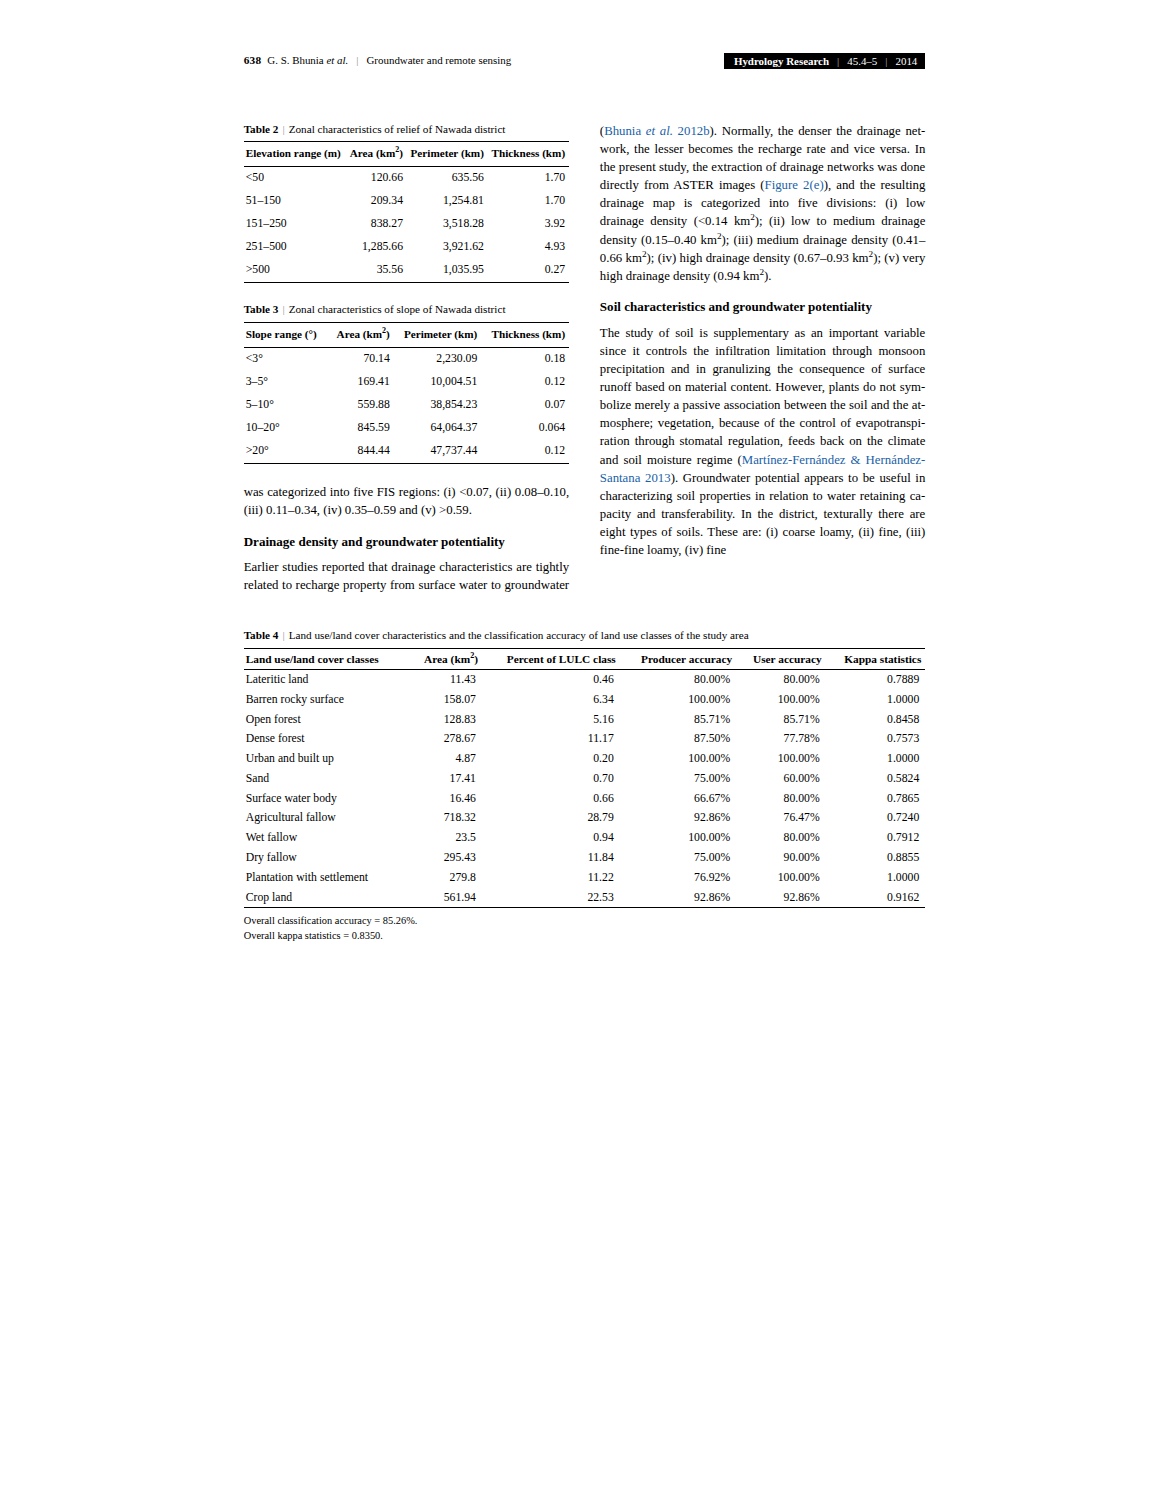638 G. S. Bhunia et al. | Groundwater and remote sensing
Hydrology Research | 45.4–5 | 2014
Table 2|Zonal characteristics of relief of Nawada district
| Elevation range (m) | Area (km 2 ) | Perimeter (km) | Thickness (km) |
| --- | --- | --- | --- |
| <50 | 120.66 | 635.56 | 1.70 |
| 51–150 | 209.34 | 1,254.81 | 1.70 |
| 151–250 | 838.27 | 3,518.28 | 3.92 |
| 251–500 | 1,285.66 | 3,921.62 | 4.93 |
| >500 | 35.56 | 1,035.95 | 0.27 |
Table 3|Zonal characteristics of slope of Nawada district
| Slope range (°) | Area (km 2 ) | Perimeter (km) | Thickness (km) |
| --- | --- | --- | --- |
| <3° | 70.14 | 2,230.09 | 0.18 |
| 3–5° | 169.41 | 10,004.51 | 0.12 |
| 5–10° | 559.88 | 38,854.23 | 0.07 |
| 10–20° | 845.59 | 64,064.37 | 0.064 |
| >20° | 844.44 | 47,737.44 | 0.12 |
was categorized into five FIS regions: (i) <0.07, (ii) 0.08–0.10, (iii) 0.11–0.34, (iv) 0.35–0.59 and (v) >0.59.
Drainage density and groundwater potentiality
Earlier studies reported that drainage characteristics are tightly related to recharge property from surface water to groundwater (Bhunia et al. 2012b). Normally, the denser the drainage network, the lesser becomes the recharge rate and vice versa. In the present study, the extraction of drainage networks was done directly from ASTER images (Figure 2(e)), and the resulting drainage map is categorized into five divisions: (i) low drainage density (<0.14 km2); (ii) low to medium drainage density (0.15–0.40 km2); (iii) medium drainage density (0.41–0.66 km2); (iv) high drainage density (0.67–0.93 km2); (v) very high drainage density (0.94 km2).
Soil characteristics and groundwater potentiality
The study of soil is supplementary as an important variable since it controls the infiltration limitation through monsoon precipitation and in granulizing the consequence of surface runoff based on material content. However, plants do not symbolize merely a passive association between the soil and the atmosphere; vegetation, because of the control of evapotranspiration through stomatal regulation, feeds back on the climate and soil moisture regime (Martínez-Fernández & Hernández-Santana 2013). Groundwater potential appears to be useful in characterizing soil properties in relation to water retaining capacity and transferability. In the district, texturally there are eight types of soils. These are: (i) coarse loamy, (ii) fine, (iii) fine-fine loamy, (iv) fine
Table 4|Land use/land cover characteristics and the classification accuracy of land use classes of the study area
| Land use/land cover classes | Area (km 2 ) | Percent of LULC class | Producer accuracy | User accuracy | Kappa statistics |
| --- | --- | --- | --- | --- | --- |
| Lateritic land | 11.43 | 0.46 | 80.00% | 80.00% | 0.7889 |
| Barren rocky surface | 158.07 | 6.34 | 100.00% | 100.00% | 1.0000 |
| Open forest | 128.83 | 5.16 | 85.71% | 85.71% | 0.8458 |
| Dense forest | 278.67 | 11.17 | 87.50% | 77.78% | 0.7573 |
| Urban and built up | 4.87 | 0.20 | 100.00% | 100.00% | 1.0000 |
| Sand | 17.41 | 0.70 | 75.00% | 60.00% | 0.5824 |
| Surface water body | 16.46 | 0.66 | 66.67% | 80.00% | 0.7865 |
| Agricultural fallow | 718.32 | 28.79 | 92.86% | 76.47% | 0.7240 |
| Wet fallow | 23.5 | 0.94 | 100.00% | 80.00% | 0.7912 |
| Dry fallow | 295.43 | 11.84 | 75.00% | 90.00% | 0.8855 |
| Plantation with settlement | 279.8 | 11.22 | 76.92% | 100.00% | 1.0000 |
| Crop land | 561.94 | 22.53 | 92.86% | 92.86% | 0.9162 |
Overall classification accuracy = 85.26%.
Overall kappa statistics = 0.8350.